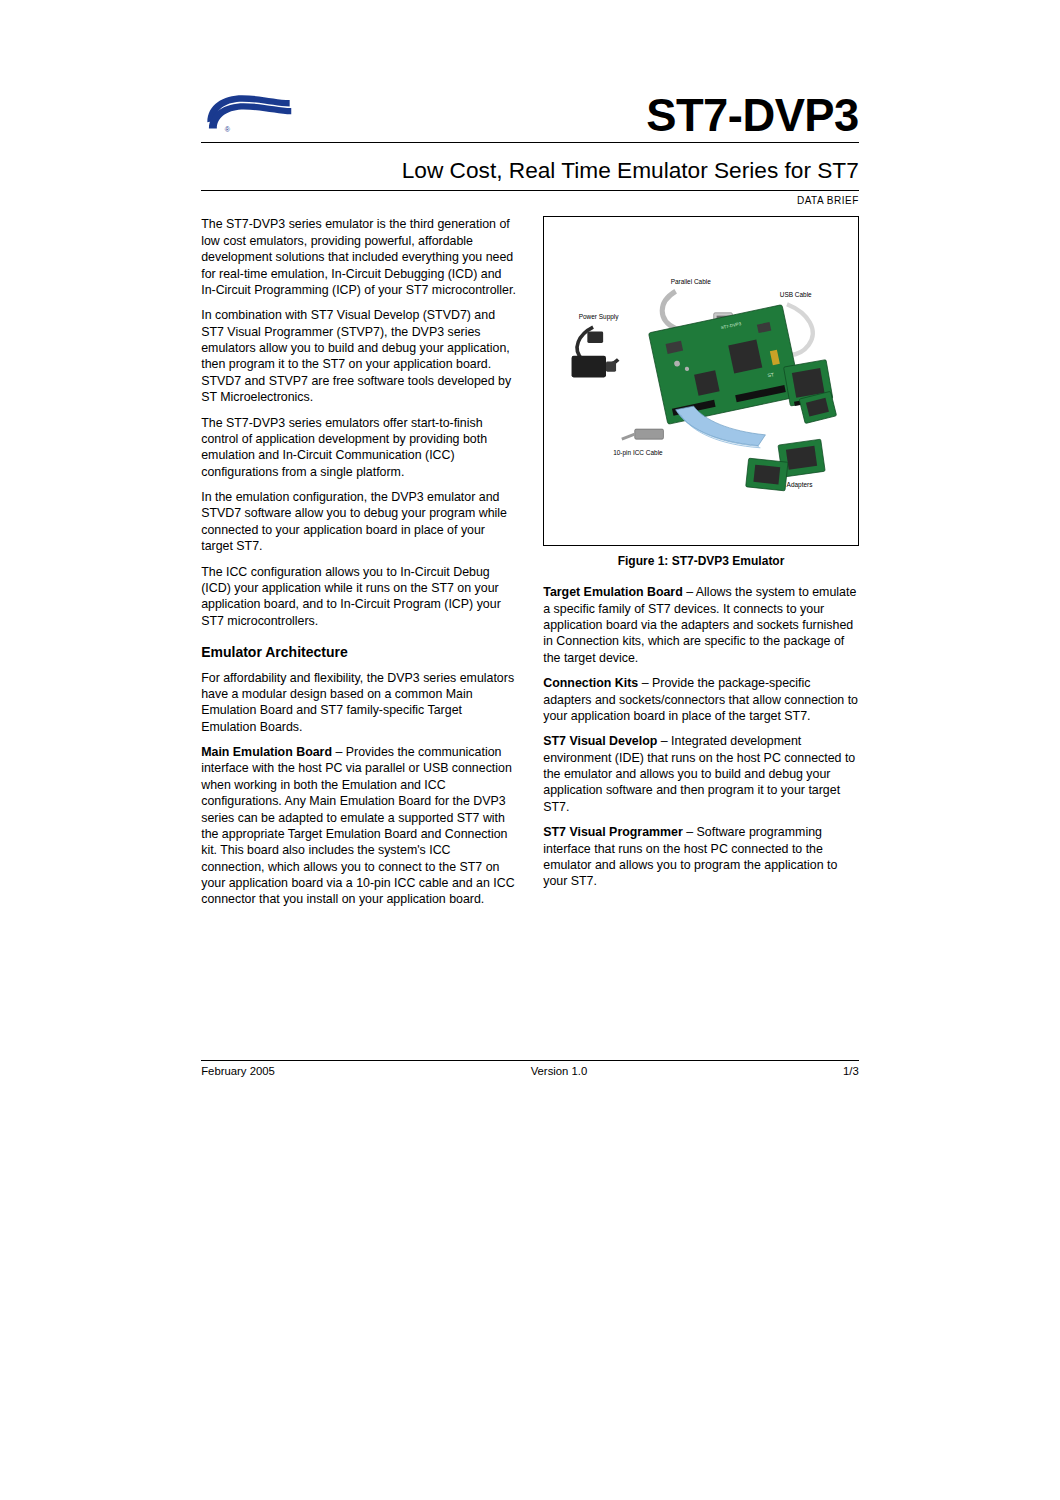®
ST7-DVP3
Low Cost, Real Time Emulator Series for ST7
DATA BRIEF
The ST7-DVP3 series emulator is the third generation of low cost emulators, providing powerful, affordable development solutions that included everything you need for real-time emulation, In-Circuit Debugging (ICD) and In-Circuit Programming (ICP) of your ST7 microcontroller.
In combination with ST7 Visual Develop (STVD7) and ST7 Visual Programmer (STVP7), the DVP3 series emulators allow you to build and debug your application, then program it to the ST7 on your application board. STVD7 and STVP7 are free software tools developed by ST Microelectronics.
The ST7-DVP3 series emulators offer start-to-finish control of application development by providing both emulation and In-Circuit Communication (ICC) configurations from a single platform.
In the emulation configuration, the DVP3 emulator and STVD7 software allow you to debug your program while connected to your application board in place of your target ST7.
The ICC configuration allows you to In-Circuit Debug (ICD) your application while it runs on the ST7 on your application board, and to In-Circuit Program (ICP) your ST7 microcontrollers.
Emulator Architecture
For affordability and flexibility, the DVP3 series emulators have a modular design based on a common Main Emulation Board and ST7 family-specific Target Emulation Boards.
Main Emulation Board – Provides the communication interface with the host PC via parallel or USB connection when working in both the Emulation and ICC configurations. Any Main Emulation Board for the DVP3 series can be adapted to emulate a supported ST7 with the appropriate Target Emulation Board and Connection kit. This board also includes the system's ICC connection, which allows you to connect to the ST7 on your application board via a 10-pin ICC cable and an ICC connector that you install on your application board.
Parallel Cable USB Cable Power Supply 10-pin ICC Cable Device Adapters ST7-DVP3 ST
Figure 1: ST7-DVP3 Emulator
Target Emulation Board – Allows the system to emulate a specific family of ST7 devices. It connects to your application board via the adapters and sockets furnished in Connection kits, which are specific to the package of the target device.
Connection Kits – Provide the package-specific adapters and sockets/connectors that allow connection to your application board in place of the target ST7.
ST7 Visual Develop – Integrated development environment (IDE) that runs on the host PC connected to the emulator and allows you to build and debug your application software and then program it to your target ST7.
ST7 Visual Programmer – Software programming interface that runs on the host PC connected to the emulator and allows you to program the application to your ST7.
February 2005
Version 1.0
1/3